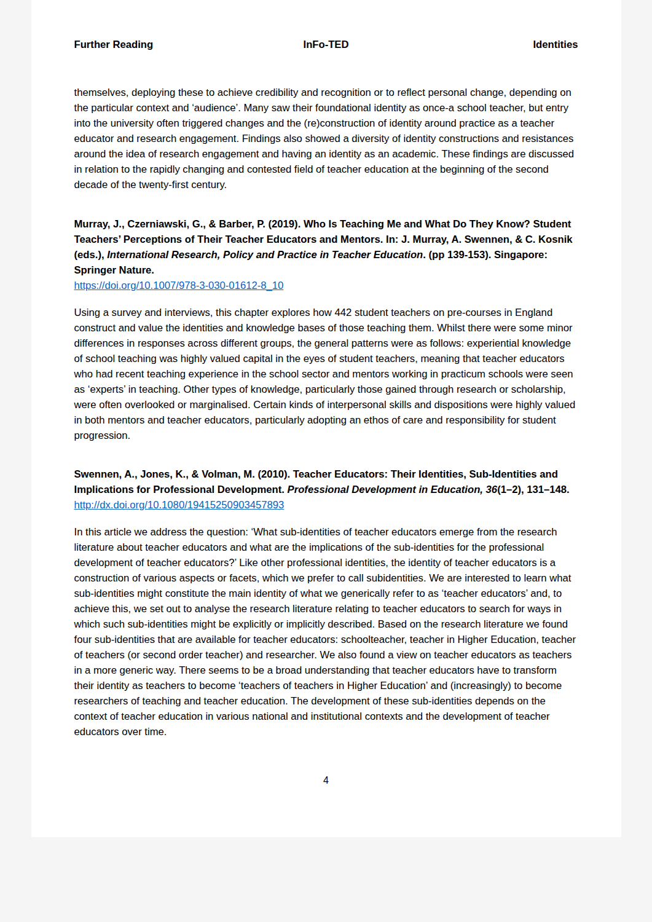Further Reading
InFo-TED
Identities
themselves, deploying these to achieve credibility and recognition or to reflect personal change, depending on the particular context and ‘audience’. Many saw their foundational identity as once-a school teacher, but entry into the university often triggered changes and the (re)construction of identity around practice as a teacher educator and research engagement. Findings also showed a diversity of identity constructions and resistances around the idea of research engagement and having an identity as an academic. These findings are discussed in relation to the rapidly changing and contested field of teacher education at the beginning of the second decade of the twenty-first century.
Murray, J., Czerniawski, G., & Barber, P. (2019). Who Is Teaching Me and What Do They Know? Student Teachers’ Perceptions of Their Teacher Educators and Mentors. In: J. Murray, A. Swennen, & C. Kosnik (eds.), International Research, Policy and Practice in Teacher Education. (pp 139-153). Singapore: Springer Nature.
https://doi.org/10.1007/978-3-030-01612-8_10
Using a survey and interviews, this chapter explores how 442 student teachers on pre-courses in England construct and value the identities and knowledge bases of those teaching them. Whilst there were some minor differences in responses across different groups, the general patterns were as follows: experiential knowledge of school teaching was highly valued capital in the eyes of student teachers, meaning that teacher educators who had recent teaching experience in the school sector and mentors working in practicum schools were seen as ‘experts’ in teaching. Other types of knowledge, particularly those gained through research or scholarship, were often overlooked or marginalised. Certain kinds of interpersonal skills and dispositions were highly valued in both mentors and teacher educators, particularly adopting an ethos of care and responsibility for student progression.
Swennen, A., Jones, K., & Volman, M. (2010). Teacher Educators: Their Identities, Sub-Identities and Implications for Professional Development. Professional Development in Education, 36(1–2), 131–148.
http://dx.doi.org/10.1080/19415250903457893
In this article we address the question: ‘What sub-identities of teacher educators emerge from the research literature about teacher educators and what are the implications of the sub-identities for the professional development of teacher educators?’ Like other professional identities, the identity of teacher educators is a construction of various aspects or facets, which we prefer to call subidentities. We are interested to learn what sub-identities might constitute the main identity of what we generically refer to as ‘teacher educators’ and, to achieve this, we set out to analyse the research literature relating to teacher educators to search for ways in which such sub-identities might be explicitly or implicitly described. Based on the research literature we found four sub-identities that are available for teacher educators: schoolteacher, teacher in Higher Education, teacher of teachers (or second order teacher) and researcher. We also found a view on teacher educators as teachers in a more generic way. There seems to be a broad understanding that teacher educators have to transform their identity as teachers to become ‘teachers of teachers in Higher Education’ and (increasingly) to become researchers of teaching and teacher education. The development of these sub-identities depends on the context of teacher education in various national and institutional contexts and the development of teacher educators over time.
4